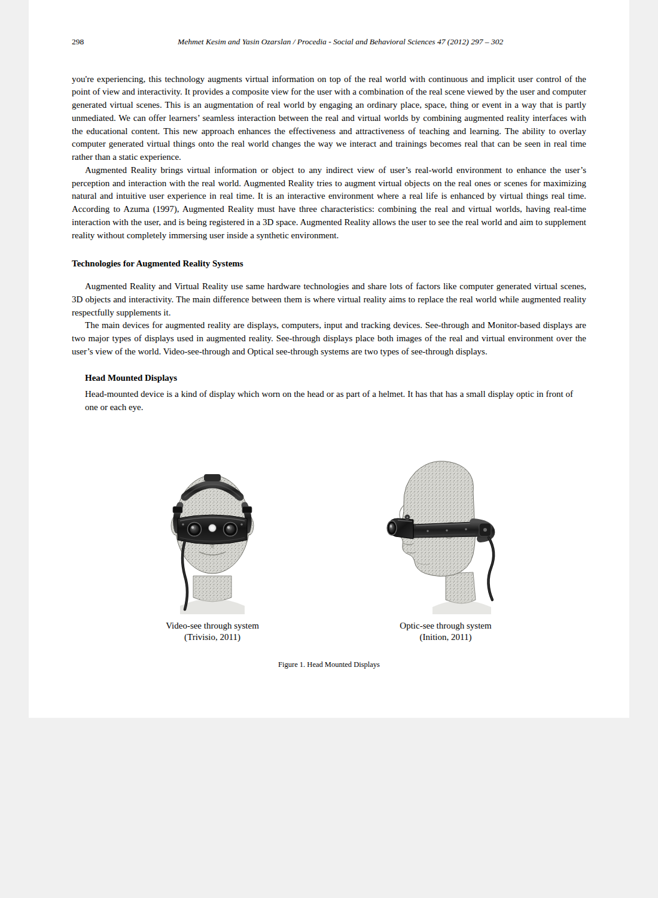298 Mehmet Kesim and Yasin Ozarslan / Procedia - Social and Behavioral Sciences 47 (2012) 297 – 302
you're experiencing, this technology augments virtual information on top of the real world with continuous and implicit user control of the point of view and interactivity. It provides a composite view for the user with a combination of the real scene viewed by the user and computer generated virtual scenes. This is an augmentation of real world by engaging an ordinary place, space, thing or event in a way that is partly unmediated. We can offer learners’ seamless interaction between the real and virtual worlds by combining augmented reality interfaces with the educational content. This new approach enhances the effectiveness and attractiveness of teaching and learning. The ability to overlay computer generated virtual things onto the real world changes the way we interact and trainings becomes real that can be seen in real time rather than a static experience.
Augmented Reality brings virtual information or object to any indirect view of user’s real-world environment to enhance the user’s perception and interaction with the real world. Augmented Reality tries to augment virtual objects on the real ones or scenes for maximizing natural and intuitive user experience in real time. It is an interactive environment where a real life is enhanced by virtual things real time. According to Azuma (1997), Augmented Reality must have three characteristics: combining the real and virtual worlds, having real-time interaction with the user, and is being registered in a 3D space. Augmented Reality allows the user to see the real world and aim to supplement reality without completely immersing user inside a synthetic environment.
Technologies for Augmented Reality Systems
Augmented Reality and Virtual Reality use same hardware technologies and share lots of factors like computer generated virtual scenes, 3D objects and interactivity. The main difference between them is where virtual reality aims to replace the real world while augmented reality respectfully supplements it.
The main devices for augmented reality are displays, computers, input and tracking devices. See-through and Monitor-based displays are two major types of displays used in augmented reality. See-through displays place both images of the real and virtual environment over the user’s view of the world. Video-see-through and Optical see-through systems are two types of see-through displays.
Head Mounted Displays
Head-mounted device is a kind of display which worn on the head or as part of a helmet. It has that has a small display optic in front of one or each eye.
Video-see through system
(Trivisio, 2011)
Optic-see through system
(Inition, 2011)
Figure 1. Head Mounted Displays